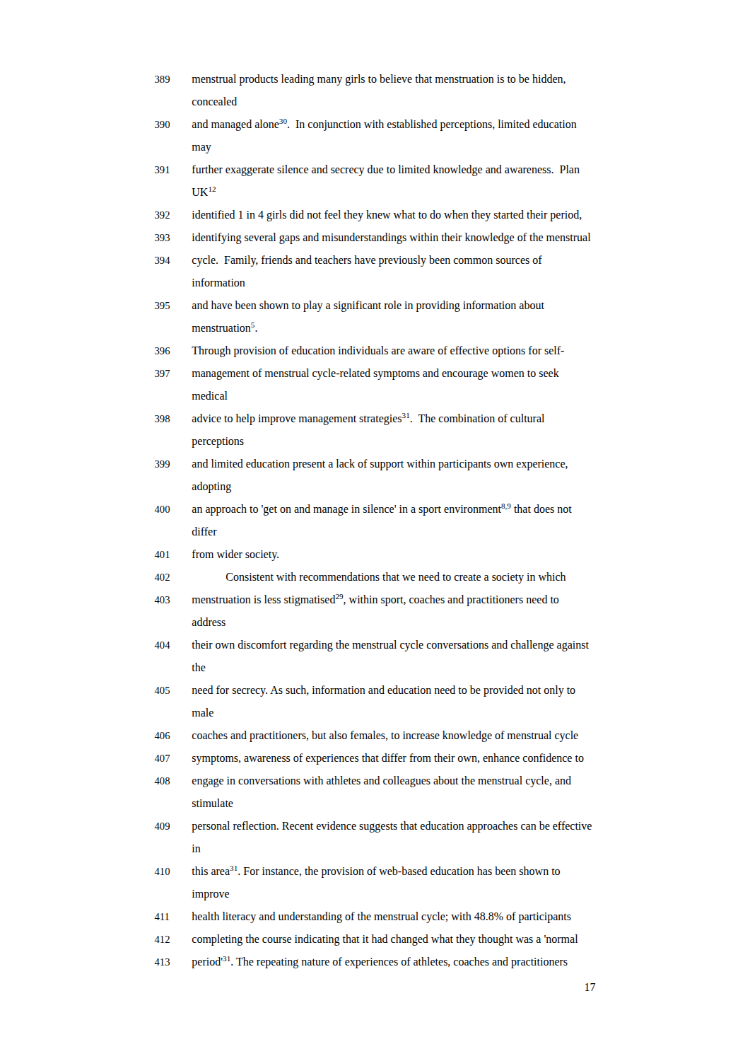389 menstrual products leading many girls to believe that menstruation is to be hidden, concealed
390 and managed alone30. In conjunction with established perceptions, limited education may
391 further exaggerate silence and secrecy due to limited knowledge and awareness. Plan UK12
392 identified 1 in 4 girls did not feel they knew what to do when they started their period,
393 identifying several gaps and misunderstandings within their knowledge of the menstrual
394 cycle. Family, friends and teachers have previously been common sources of information
395 and have been shown to play a significant role in providing information about menstruation5.
396 Through provision of education individuals are aware of effective options for self-
397 management of menstrual cycle-related symptoms and encourage women to seek medical
398 advice to help improve management strategies31. The combination of cultural perceptions
399 and limited education present a lack of support within participants own experience, adopting
400 an approach to 'get on and manage in silence' in a sport environment8,9 that does not differ
401 from wider society.
402 Consistent with recommendations that we need to create a society in which
403 menstruation is less stigmatised29, within sport, coaches and practitioners need to address
404 their own discomfort regarding the menstrual cycle conversations and challenge against the
405 need for secrecy. As such, information and education need to be provided not only to male
406 coaches and practitioners, but also females, to increase knowledge of menstrual cycle
407 symptoms, awareness of experiences that differ from their own, enhance confidence to
408 engage in conversations with athletes and colleagues about the menstrual cycle, and stimulate
409 personal reflection. Recent evidence suggests that education approaches can be effective in
410 this area31. For instance, the provision of web-based education has been shown to improve
411 health literacy and understanding of the menstrual cycle; with 48.8% of participants
412 completing the course indicating that it had changed what they thought was a 'normal
413 period'31. The repeating nature of experiences of athletes, coaches and practitioners
17